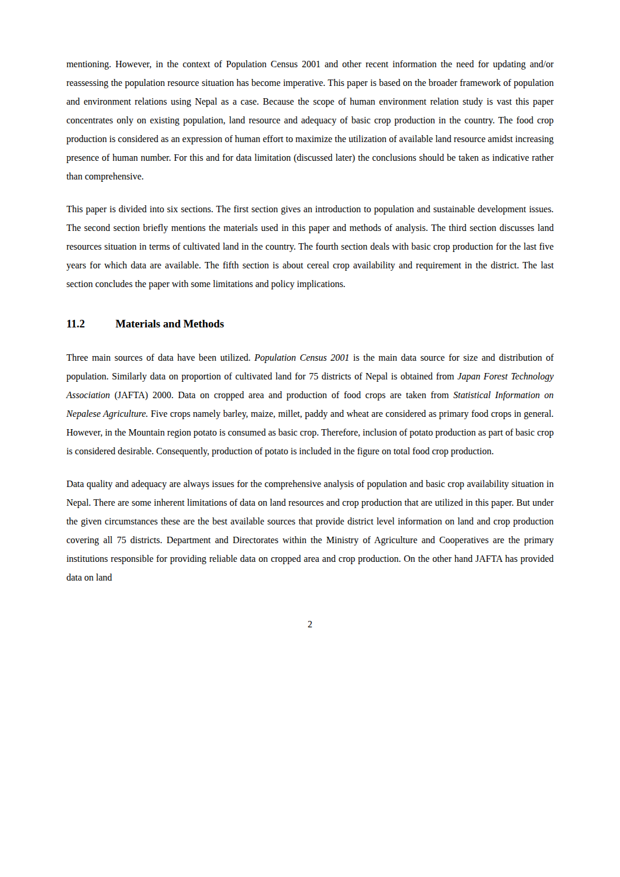mentioning. However, in the context of Population Census 2001 and other recent information the need for updating and/or reassessing the population resource situation has become imperative. This paper is based on the broader framework of population and environment relations using Nepal as a case. Because the scope of human environment relation study is vast this paper concentrates only on existing population, land resource and adequacy of basic crop production in the country. The food crop production is considered as an expression of human effort to maximize the utilization of available land resource amidst increasing presence of human number. For this and for data limitation (discussed later) the conclusions should be taken as indicative rather than comprehensive.
This paper is divided into six sections. The first section gives an introduction to population and sustainable development issues. The second section briefly mentions the materials used in this paper and methods of analysis. The third section discusses land resources situation in terms of cultivated land in the country. The fourth section deals with basic crop production for the last five years for which data are available. The fifth section is about cereal crop availability and requirement in the district. The last section concludes the paper with some limitations and policy implications.
11.2 Materials and Methods
Three main sources of data have been utilized. Population Census 2001 is the main data source for size and distribution of population. Similarly data on proportion of cultivated land for 75 districts of Nepal is obtained from Japan Forest Technology Association (JAFTA) 2000. Data on cropped area and production of food crops are taken from Statistical Information on Nepalese Agriculture. Five crops namely barley, maize, millet, paddy and wheat are considered as primary food crops in general. However, in the Mountain region potato is consumed as basic crop. Therefore, inclusion of potato production as part of basic crop is considered desirable. Consequently, production of potato is included in the figure on total food crop production.
Data quality and adequacy are always issues for the comprehensive analysis of population and basic crop availability situation in Nepal. There are some inherent limitations of data on land resources and crop production that are utilized in this paper. But under the given circumstances these are the best available sources that provide district level information on land and crop production covering all 75 districts. Department and Directorates within the Ministry of Agriculture and Cooperatives are the primary institutions responsible for providing reliable data on cropped area and crop production. On the other hand JAFTA has provided data on land
2